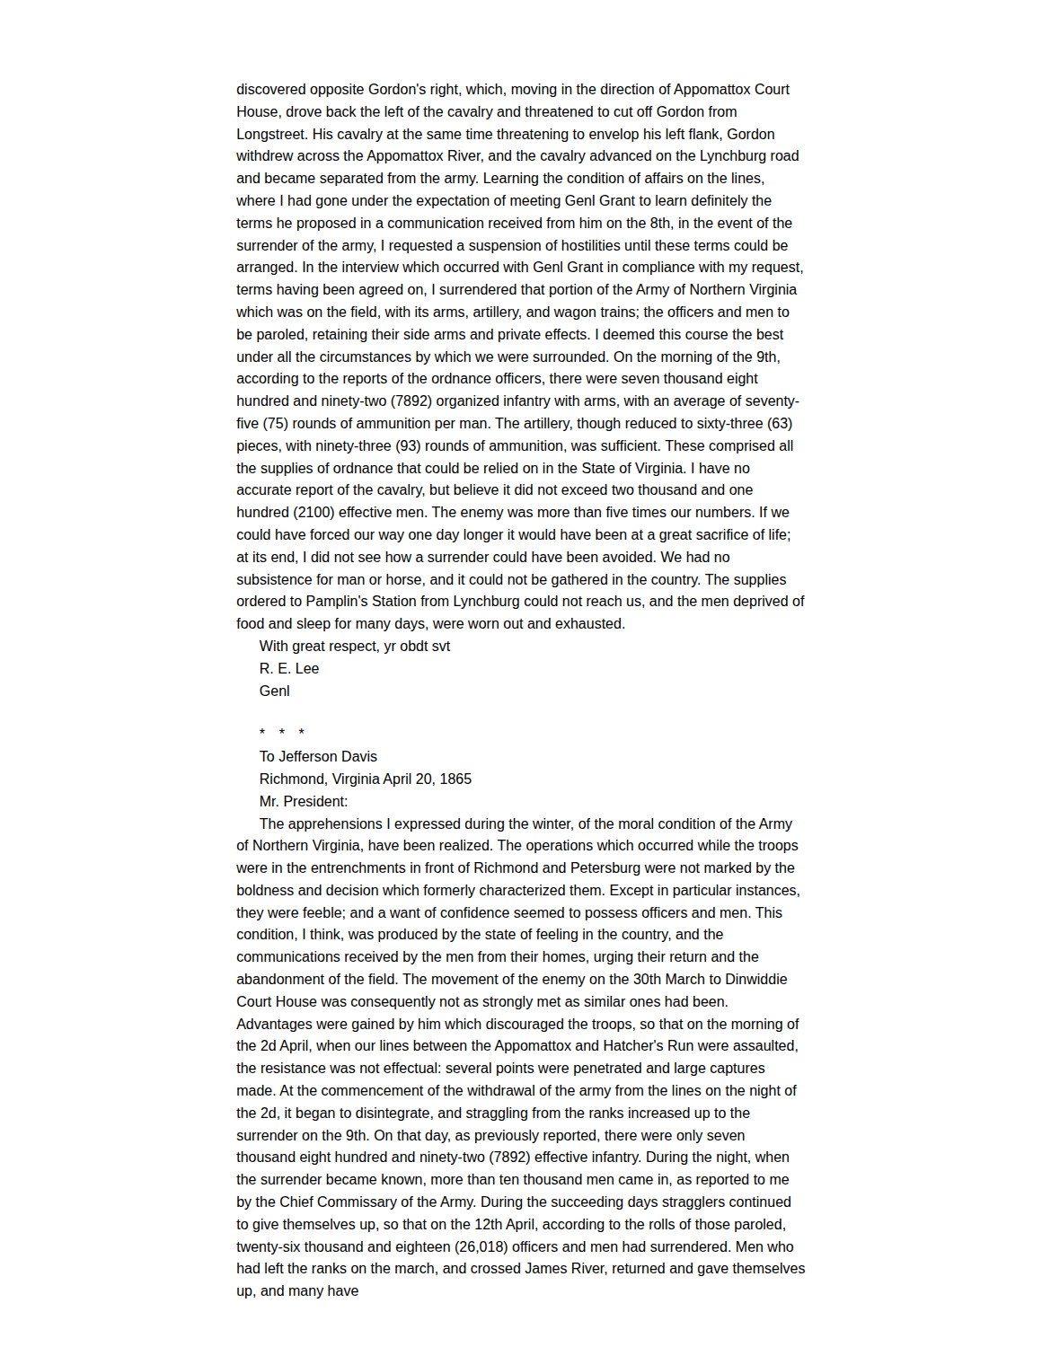discovered opposite Gordon's right, which, moving in the direction of Appomattox Court House, drove back the left of the cavalry and threatened to cut off Gordon from Longstreet. His cavalry at the same time threatening to envelop his left flank, Gordon withdrew across the Appomattox River, and the cavalry advanced on the Lynchburg road and became separated from the army. Learning the condition of affairs on the lines, where I had gone under the expectation of meeting Genl Grant to learn definitely the terms he proposed in a communication received from him on the 8th, in the event of the surrender of the army, I requested a suspension of hostilities until these terms could be arranged. In the interview which occurred with Genl Grant in compliance with my request, terms having been agreed on, I surrendered that portion of the Army of Northern Virginia which was on the field, with its arms, artillery, and wagon trains; the officers and men to be paroled, retaining their side arms and private effects. I deemed this course the best under all the circumstances by which we were surrounded. On the morning of the 9th, according to the reports of the ordnance officers, there were seven thousand eight hundred and ninety-two (7892) organized infantry with arms, with an average of seventy-five (75) rounds of ammunition per man. The artillery, though reduced to sixty-three (63) pieces, with ninety-three (93) rounds of ammunition, was sufficient. These comprised all the supplies of ordnance that could be relied on in the State of Virginia. I have no accurate report of the cavalry, but believe it did not exceed two thousand and one hundred (2100) effective men. The enemy was more than five times our numbers. If we could have forced our way one day longer it would have been at a great sacrifice of life; at its end, I did not see how a surrender could have been avoided. We had no subsistence for man or horse, and it could not be gathered in the country. The supplies ordered to Pamplin's Station from Lynchburg could not reach us, and the men deprived of food and sleep for many days, were worn out and exhausted.
With great respect, yr obdt svt
R. E. Lee
Genl
* * *
To Jefferson Davis
Richmond, Virginia April 20, 1865
Mr. President:
The apprehensions I expressed during the winter, of the moral condition of the Army of Northern Virginia, have been realized. The operations which occurred while the troops were in the entrenchments in front of Richmond and Petersburg were not marked by the boldness and decision which formerly characterized them. Except in particular instances, they were feeble; and a want of confidence seemed to possess officers and men. This condition, I think, was produced by the state of feeling in the country, and the communications received by the men from their homes, urging their return and the abandonment of the field. The movement of the enemy on the 30th March to Dinwiddie Court House was consequently not as strongly met as similar ones had been. Advantages were gained by him which discouraged the troops, so that on the morning of the 2d April, when our lines between the Appomattox and Hatcher's Run were assaulted, the resistance was not effectual: several points were penetrated and large captures made. At the commencement of the withdrawal of the army from the lines on the night of the 2d, it began to disintegrate, and straggling from the ranks increased up to the surrender on the 9th. On that day, as previously reported, there were only seven thousand eight hundred and ninety-two (7892) effective infantry. During the night, when the surrender became known, more than ten thousand men came in, as reported to me by the Chief Commissary of the Army. During the succeeding days stragglers continued to give themselves up, so that on the 12th April, according to the rolls of those paroled, twenty-six thousand and eighteen (26,018) officers and men had surrendered. Men who had left the ranks on the march, and crossed James River, returned and gave themselves up, and many have